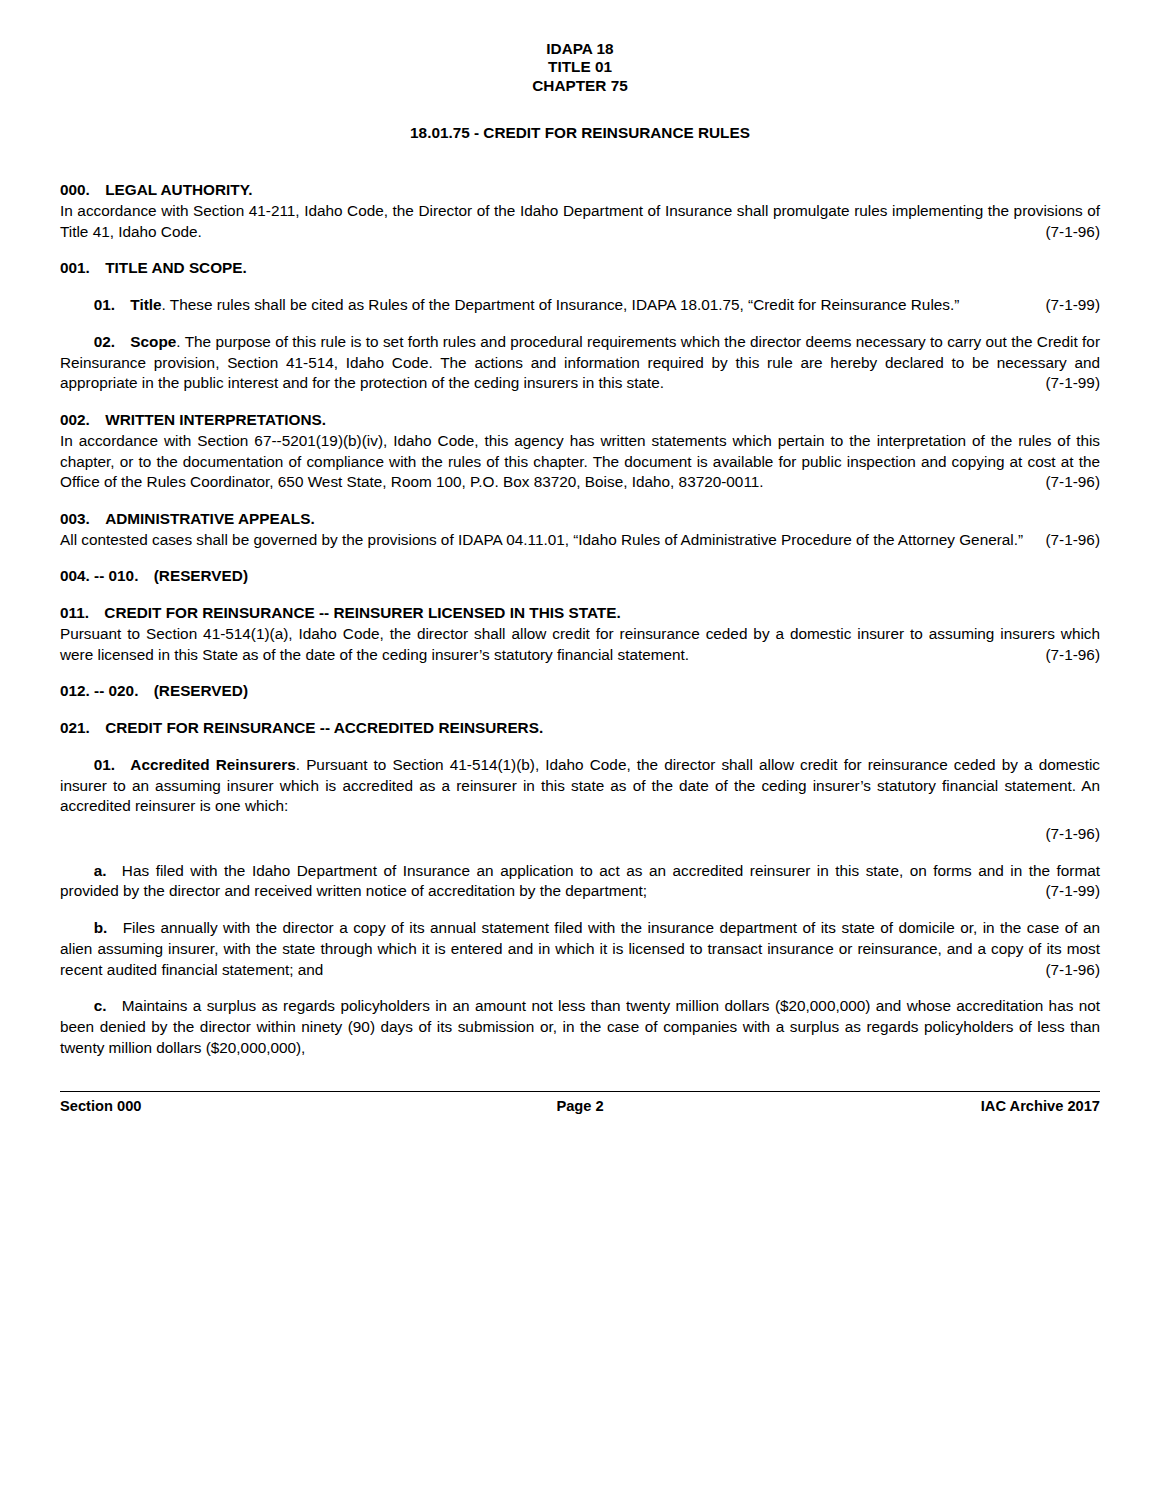IDAPA 18
TITLE 01
CHAPTER 75
18.01.75 - CREDIT FOR REINSURANCE RULES
000. LEGAL AUTHORITY.
In accordance with Section 41-211, Idaho Code, the Director of the Idaho Department of Insurance shall promulgate rules implementing the provisions of Title 41, Idaho Code.(7-1-96)
001. TITLE AND SCOPE.
01. Title. These rules shall be cited as Rules of the Department of Insurance, IDAPA 18.01.75, “Credit for Reinsurance Rules.”(7-1-99)
02. Scope. The purpose of this rule is to set forth rules and procedural requirements which the director deems necessary to carry out the Credit for Reinsurance provision, Section 41-514, Idaho Code. The actions and information required by this rule are hereby declared to be necessary and appropriate in the public interest and for the protection of the ceding insurers in this state.(7-1-99)
002. WRITTEN INTERPRETATIONS.
In accordance with Section 67--5201(19)(b)(iv), Idaho Code, this agency has written statements which pertain to the interpretation of the rules of this chapter, or to the documentation of compliance with the rules of this chapter. The document is available for public inspection and copying at cost at the Office of the Rules Coordinator, 650 West State, Room 100, P.O. Box 83720, Boise, Idaho, 83720-0011.(7-1-96)
003. ADMINISTRATIVE APPEALS.
All contested cases shall be governed by the provisions of IDAPA 04.11.01, “Idaho Rules of Administrative Procedure of the Attorney General.”(7-1-96)
004. -- 010. (RESERVED)
011. CREDIT FOR REINSURANCE -- REINSURER LICENSED IN THIS STATE.
Pursuant to Section 41-514(1)(a), Idaho Code, the director shall allow credit for reinsurance ceded by a domestic insurer to assuming insurers which were licensed in this State as of the date of the ceding insurer’s statutory financial statement.(7-1-96)
012. -- 020. (RESERVED)
021. CREDIT FOR REINSURANCE -- ACCREDITED REINSURERS.
01. Accredited Reinsurers. Pursuant to Section 41-514(1)(b), Idaho Code, the director shall allow credit for reinsurance ceded by a domestic insurer to an assuming insurer which is accredited as a reinsurer in this state as of the date of the ceding insurer’s statutory financial statement. An accredited reinsurer is one which:
(7-1-96)
a. Has filed with the Idaho Department of Insurance an application to act as an accredited reinsurer in this state, on forms and in the format provided by the director and received written notice of accreditation by the department;(7-1-99)
b. Files annually with the director a copy of its annual statement filed with the insurance department of its state of domicile or, in the case of an alien assuming insurer, with the state through which it is entered and in which it is licensed to transact insurance or reinsurance, and a copy of its most recent audited financial statement; and(7-1-96)
c. Maintains a surplus as regards policyholders in an amount not less than twenty million dollars ($20,000,000) and whose accreditation has not been denied by the director within ninety (90) days of its submission or, in the case of companies with a surplus as regards policyholders of less than twenty million dollars ($20,000,000),
Section 000
Page 2
IAC Archive 2017